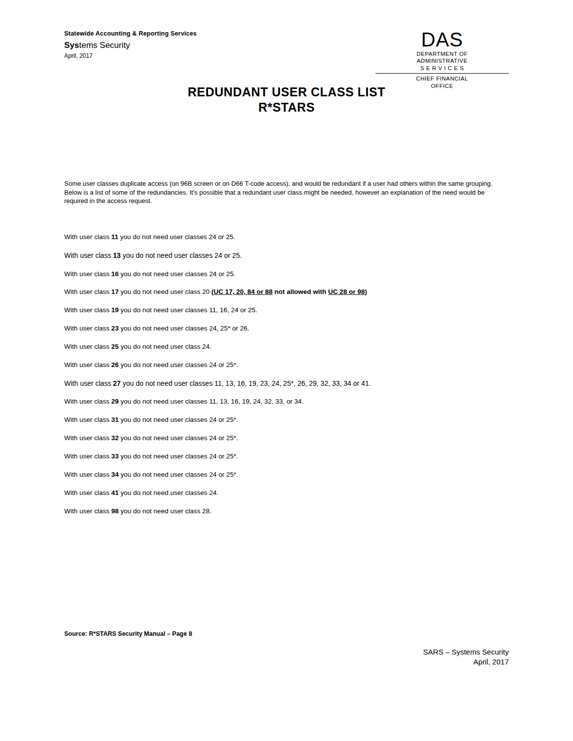Statewide Accounting & Reporting Services
Systems Security
April, 2017
DAS
DEPARTMENT OF
ADMINISTRATIVE
S E R V I C E S
CHIEF FINANCIAL
OFFICE
REDUNDANT USER CLASS LIST
R*STARS
Some user classes duplicate access (on 96B screen or on D66 T-code access), and would be redundant if a user had others within the same grouping. Below is a list of some of the redundancies. It's possible that a redundant user class might be needed, however an explanation of the need would be required in the access request.
With user class 11 you do not need user classes 24 or 25.
With user class 13 you do not need user classes 24 or 25.
With user class 16 you do not need user classes 24 or 25.
With user class 17 you do not need user class 20 (UC 17, 20, 84 or 88 not allowed with UC 28 or 98)
With user class 19 you do not need user classes 11, 16, 24 or 25.
With user class 23 you do not need user classes 24, 25* or 26.
With user class 25 you do not need user class 24.
With user class 26 you do not need user classes 24 or 25*.
With user class 27 you do not need user classes 11, 13, 16, 19, 23, 24, 25*, 26, 29, 32, 33, 34 or 41.
With user class 29 you do not need user classes 11, 13, 16, 19, 24, 32, 33, or 34.
With user class 31 you do not need user classes 24 or 25*.
With user class 32 you do not need user classes 24 or 25*.
With user class 33 you do not need user classes 24 or 25*.
With user class 34 you do not need user classes 24 or 25*.
With user class 41 you do not need user classes 24.
With user class 98 you do not need user class 28.
Source: R*STARS Security Manual – Page 8
SARS – Systems Security
April, 2017